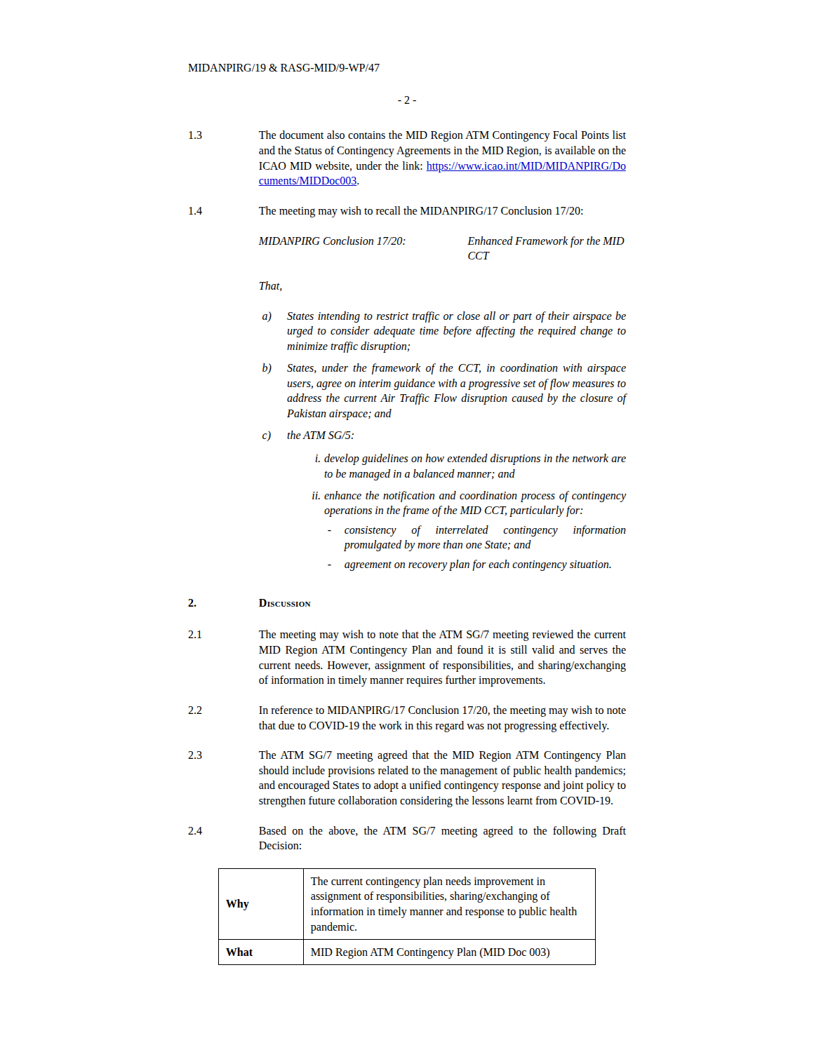MIDANPIRG/19 & RASG-MID/9-WP/47
- 2 -
1.3
The document also contains the MID Region ATM Contingency Focal Points list and the Status of Contingency Agreements in the MID Region, is available on the ICAO MID website, under the link: https://www.icao.int/MID/MIDANPIRG/Documents/MIDDoc003.
1.4
The meeting may wish to recall the MIDANPIRG/17 Conclusion 17/20:
MIDANPIRG Conclusion 17/20:
Enhanced Framework for the MID CCT
That,
States intending to restrict traffic or close all or part of their airspace be urged to consider adequate time before affecting the required change to minimize traffic disruption;
States, under the framework of the CCT, in coordination with airspace users, agree on interim guidance with a progressive set of flow measures to address the current Air Traffic Flow disruption caused by the closure of Pakistan airspace; and
the ATM SG/5:
develop guidelines on how extended disruptions in the network are to be managed in a balanced manner; and
enhance the notification and coordination process of contingency operations in the frame of the MID CCT, particularly for:
consistency of interrelated contingency information promulgated by more than one State; and
agreement on recovery plan for each contingency situation.
2.
Discussion
2.1
The meeting may wish to note that the ATM SG/7 meeting reviewed the current MID Region ATM Contingency Plan and found it is still valid and serves the current needs. However, assignment of responsibilities, and sharing/exchanging of information in timely manner requires further improvements.
2.2
In reference to MIDANPIRG/17 Conclusion 17/20, the meeting may wish to note that due to COVID-19 the work in this regard was not progressing effectively.
2.3
The ATM SG/7 meeting agreed that the MID Region ATM Contingency Plan should include provisions related to the management of public health pandemics; and encouraged States to adopt a unified contingency response and joint policy to strengthen future collaboration considering the lessons learnt from COVID-19.
2.4
Based on the above, the ATM SG/7 meeting agreed to the following Draft Decision:
| Why | The current contingency plan needs improvement in assignment of responsibilities, sharing/exchanging of information in timely manner and response to public health pandemic. |
| What | MID Region ATM Contingency Plan (MID Doc 003) |